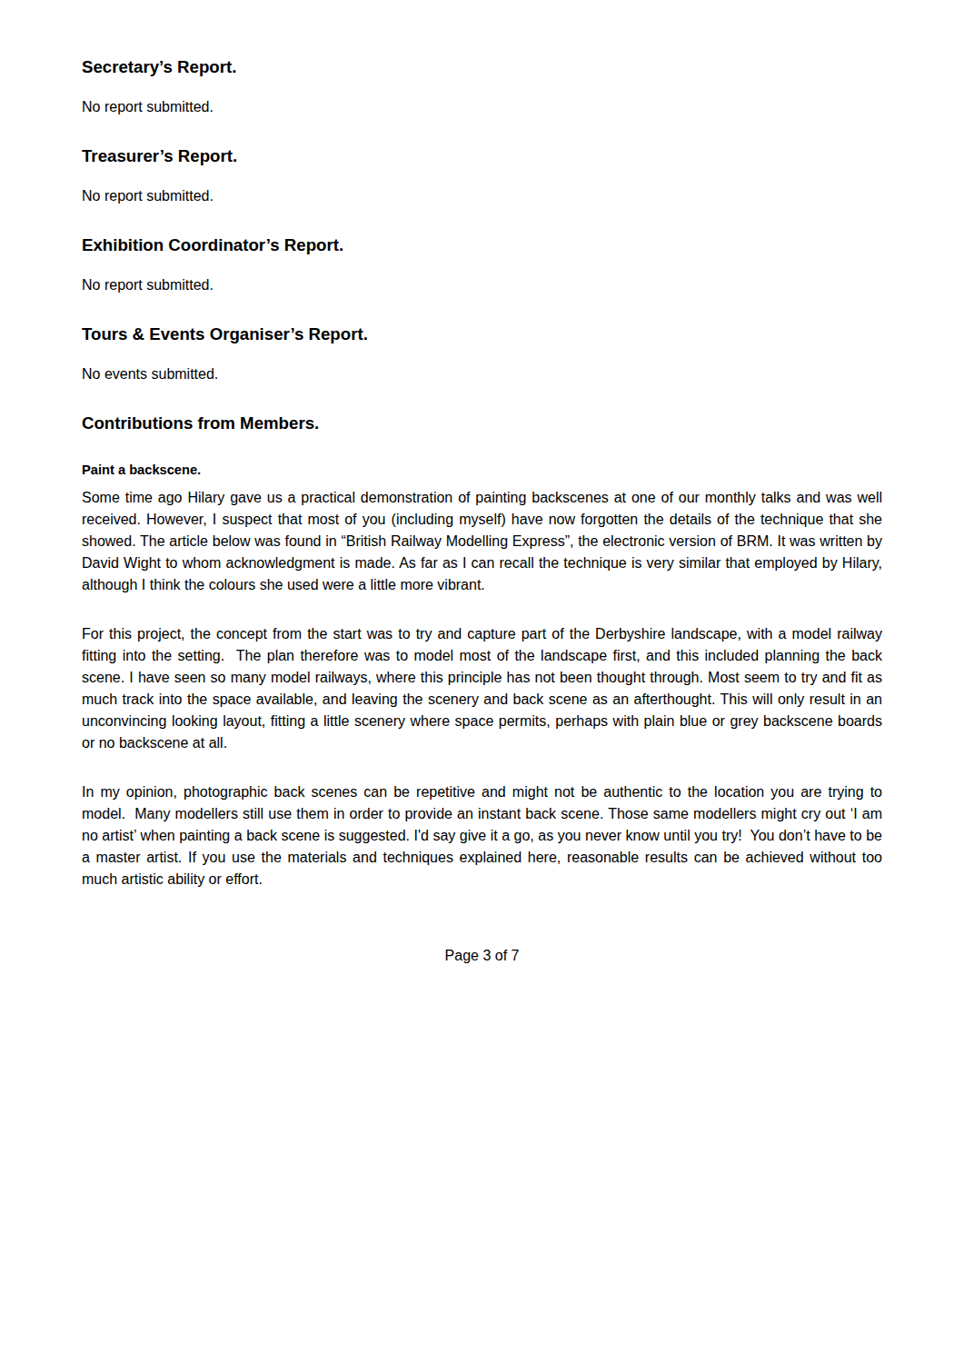Secretary’s Report.
No report submitted.
Treasurer’s Report.
No report submitted.
Exhibition Coordinator’s Report.
No report submitted.
Tours & Events Organiser’s Report.
No events submitted.
Contributions from Members.
Paint a backscene.
Some time ago Hilary gave us a practical demonstration of painting backscenes at one of our monthly talks and was well received. However, I suspect that most of you (including myself) have now forgotten the details of the technique that she showed. The article below was found in “British Railway Modelling Express”, the electronic version of BRM. It was written by David Wight to whom acknowledgment is made. As far as I can recall the technique is very similar that employed by Hilary, although I think the colours she used were a little more vibrant.
For this project, the concept from the start was to try and capture part of the Derbyshire landscape, with a model railway fitting into the setting. The plan therefore was to model most of the landscape first, and this included planning the back scene. I have seen so many model railways, where this principle has not been thought through. Most seem to try and fit as much track into the space available, and leaving the scenery and back scene as an afterthought. This will only result in an unconvincing looking layout, fitting a little scenery where space permits, perhaps with plain blue or grey backscene boards or no backscene at all.
In my opinion, photographic back scenes can be repetitive and might not be authentic to the location you are trying to model. Many modellers still use them in order to provide an instant back scene. Those same modellers might cry out ‘I am no artist’ when painting a back scene is suggested. I'd say give it a go, as you never know until you try! You don’t have to be a master artist. If you use the materials and techniques explained here, reasonable results can be achieved without too much artistic ability or effort.
Page 3 of 7